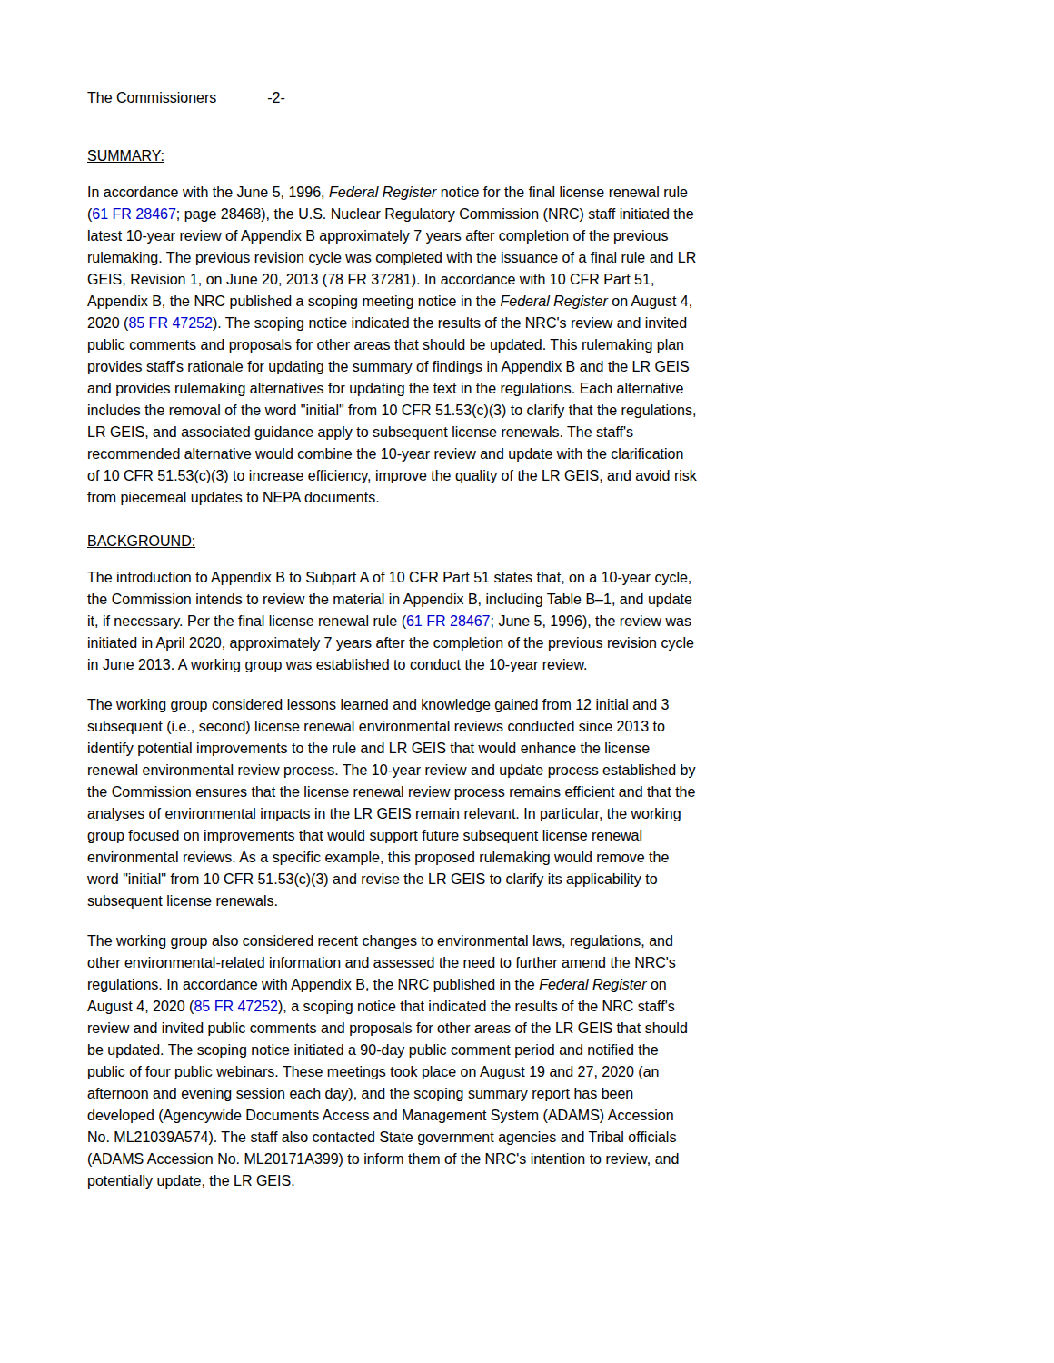The Commissioners -2-
SUMMARY:
In accordance with the June 5, 1996, Federal Register notice for the final license renewal rule (61 FR 28467; page 28468), the U.S. Nuclear Regulatory Commission (NRC) staff initiated the latest 10-year review of Appendix B approximately 7 years after completion of the previous rulemaking. The previous revision cycle was completed with the issuance of a final rule and LR GEIS, Revision 1, on June 20, 2013 (78 FR 37281). In accordance with 10 CFR Part 51, Appendix B, the NRC published a scoping meeting notice in the Federal Register on August 4, 2020 (85 FR 47252). The scoping notice indicated the results of the NRC's review and invited public comments and proposals for other areas that should be updated. This rulemaking plan provides staff's rationale for updating the summary of findings in Appendix B and the LR GEIS and provides rulemaking alternatives for updating the text in the regulations. Each alternative includes the removal of the word "initial" from 10 CFR 51.53(c)(3) to clarify that the regulations, LR GEIS, and associated guidance apply to subsequent license renewals. The staff's recommended alternative would combine the 10-year review and update with the clarification of 10 CFR 51.53(c)(3) to increase efficiency, improve the quality of the LR GEIS, and avoid risk from piecemeal updates to NEPA documents.
BACKGROUND:
The introduction to Appendix B to Subpart A of 10 CFR Part 51 states that, on a 10-year cycle, the Commission intends to review the material in Appendix B, including Table B–1, and update it, if necessary. Per the final license renewal rule (61 FR 28467; June 5, 1996), the review was initiated in April 2020, approximately 7 years after the completion of the previous revision cycle in June 2013. A working group was established to conduct the 10-year review.
The working group considered lessons learned and knowledge gained from 12 initial and 3 subsequent (i.e., second) license renewal environmental reviews conducted since 2013 to identify potential improvements to the rule and LR GEIS that would enhance the license renewal environmental review process. The 10-year review and update process established by the Commission ensures that the license renewal review process remains efficient and that the analyses of environmental impacts in the LR GEIS remain relevant. In particular, the working group focused on improvements that would support future subsequent license renewal environmental reviews. As a specific example, this proposed rulemaking would remove the word "initial" from 10 CFR 51.53(c)(3) and revise the LR GEIS to clarify its applicability to subsequent license renewals.
The working group also considered recent changes to environmental laws, regulations, and other environmental-related information and assessed the need to further amend the NRC's regulations. In accordance with Appendix B, the NRC published in the Federal Register on August 4, 2020 (85 FR 47252), a scoping notice that indicated the results of the NRC staff's review and invited public comments and proposals for other areas of the LR GEIS that should be updated. The scoping notice initiated a 90-day public comment period and notified the public of four public webinars. These meetings took place on August 19 and 27, 2020 (an afternoon and evening session each day), and the scoping summary report has been developed (Agencywide Documents Access and Management System (ADAMS) Accession No. ML21039A574). The staff also contacted State government agencies and Tribal officials (ADAMS Accession No. ML20171A399) to inform them of the NRC's intention to review, and potentially update, the LR GEIS.